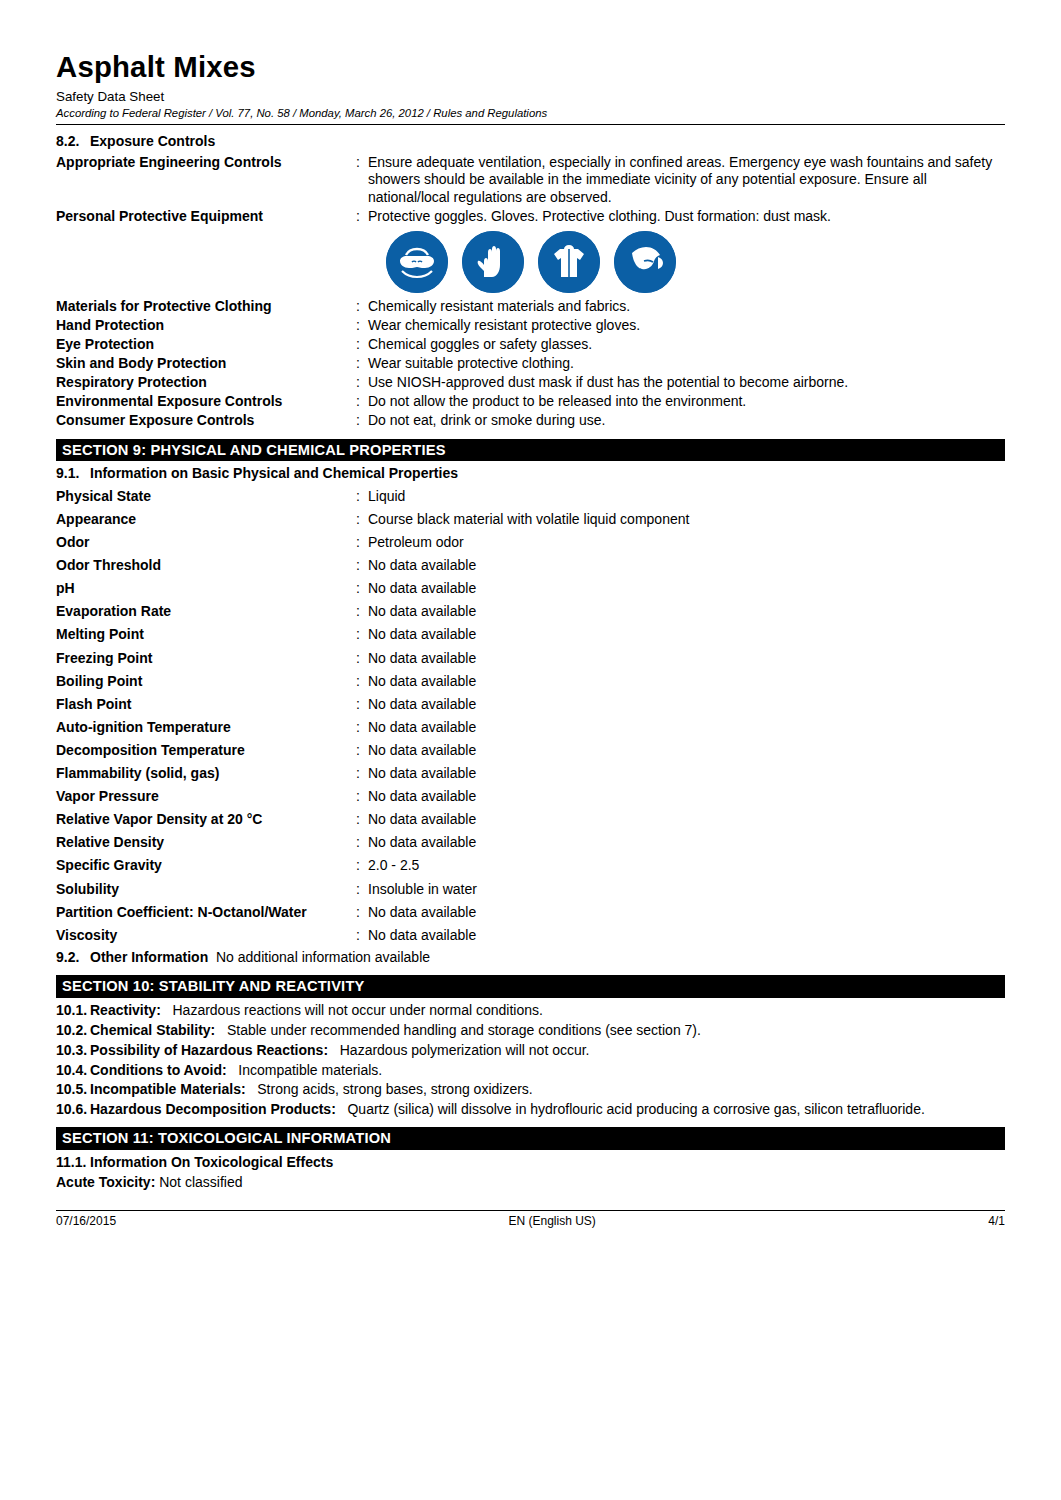Asphalt Mixes
Safety Data Sheet
According to Federal Register / Vol. 77, No. 58 / Monday, March 26, 2012 / Rules and Regulations
8.2. Exposure Controls
| Appropriate Engineering Controls | : | Ensure adequate ventilation, especially in confined areas. Emergency eye wash fountains and safety showers should be available in the immediate vicinity of any potential exposure. Ensure all national/local regulations are observed. |
| Personal Protective Equipment | : | Protective goggles. Gloves. Protective clothing. Dust formation: dust mask. |
| Materials for Protective Clothing | : | Chemically resistant materials and fabrics. |
| Hand Protection | : | Wear chemically resistant protective gloves. |
| Eye Protection | : | Chemical goggles or safety glasses. |
| Skin and Body Protection | : | Wear suitable protective clothing. |
| Respiratory Protection | : | Use NIOSH-approved dust mask if dust has the potential to become airborne. |
| Environmental Exposure Controls | : | Do not allow the product to be released into the environment. |
| Consumer Exposure Controls | : | Do not eat, drink or smoke during use. |
SECTION 9: PHYSICAL AND CHEMICAL PROPERTIES
9.1. Information on Basic Physical and Chemical Properties
| Physical State | : | Liquid |
| Appearance | : | Course black material with volatile liquid component |
| Odor | : | Petroleum odor |
| Odor Threshold | : | No data available |
| pH | : | No data available |
| Evaporation Rate | : | No data available |
| Melting Point | : | No data available |
| Freezing Point | : | No data available |
| Boiling Point | : | No data available |
| Flash Point | : | No data available |
| Auto-ignition Temperature | : | No data available |
| Decomposition Temperature | : | No data available |
| Flammability (solid, gas) | : | No data available |
| Vapor Pressure | : | No data available |
| Relative Vapor Density at 20 °C | : | No data available |
| Relative Density | : | No data available |
| Specific Gravity | : | 2.0 - 2.5 |
| Solubility | : | Insoluble in water |
| Partition Coefficient: N-Octanol/Water | : | No data available |
| Viscosity | : | No data available |
9.2. Other Information No additional information available
SECTION 10: STABILITY AND REACTIVITY
10.1. Reactivity: Hazardous reactions will not occur under normal conditions.
10.2. Chemical Stability: Stable under recommended handling and storage conditions (see section 7).
10.3. Possibility of Hazardous Reactions: Hazardous polymerization will not occur.
10.4. Conditions to Avoid: Incompatible materials.
10.5. Incompatible Materials: Strong acids, strong bases, strong oxidizers.
10.6. Hazardous Decomposition Products: Quartz (silica) will dissolve in hydroflouric acid producing a corrosive gas, silicon tetrafluoride.
SECTION 11: TOXICOLOGICAL INFORMATION
11.1. Information On Toxicological Effects
Acute Toxicity: Not classified
07/16/2015
EN (English US)
4/1